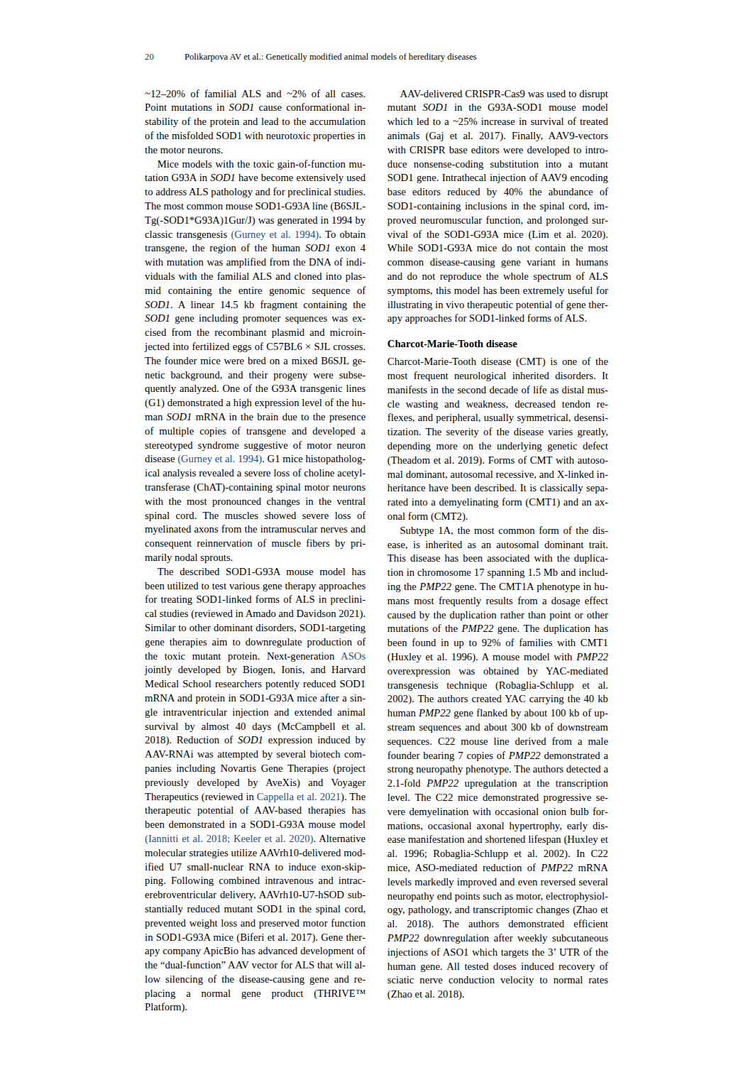20 Polikarpova AV et al.: Genetically modified animal models of hereditary diseases
~12–20% of familial ALS and ~2% of all cases. Point mutations in SOD1 cause conformational instability of the protein and lead to the accumulation of the misfolded SOD1 with neurotoxic properties in the motor neurons.
Mice models with the toxic gain-of-function mutation G93A in SOD1 have become extensively used to address ALS pathology and for preclinical studies. The most common mouse SOD1-G93A line (B6SJL-Tg(-SOD1*G93A)1Gur/J) was generated in 1994 by classic transgenesis (Gurney et al. 1994). To obtain transgene, the region of the human SOD1 exon 4 with mutation was amplified from the DNA of individuals with the familial ALS and cloned into plasmid containing the entire genomic sequence of SOD1. A linear 14.5 kb fragment containing the SOD1 gene including promoter sequences was excised from the recombinant plasmid and microinjected into fertilized eggs of C57BL6 × SJL crosses. The founder mice were bred on a mixed B6SJL genetic background, and their progeny were subsequently analyzed. One of the G93A transgenic lines (G1) demonstrated a high expression level of the human SOD1 mRNA in the brain due to the presence of multiple copies of transgene and developed a stereotyped syndrome suggestive of motor neuron disease (Gurney et al. 1994). G1 mice histopathological analysis revealed a severe loss of choline acetyltransferase (ChAT)-containing spinal motor neurons with the most pronounced changes in the ventral spinal cord. The muscles showed severe loss of myelinated axons from the intramuscular nerves and consequent reinnervation of muscle fibers by primarily nodal sprouts.
The described SOD1-G93A mouse model has been utilized to test various gene therapy approaches for treating SOD1-linked forms of ALS in preclinical studies (reviewed in Amado and Davidson 2021). Similar to other dominant disorders, SOD1-targeting gene therapies aim to downregulate production of the toxic mutant protein. Next-generation ASOs jointly developed by Biogen, Ionis, and Harvard Medical School researchers potently reduced SOD1 mRNA and protein in SOD1-G93A mice after a single intraventricular injection and extended animal survival by almost 40 days (McCampbell et al. 2018). Reduction of SOD1 expression induced by AAV-RNAi was attempted by several biotech companies including Novartis Gene Therapies (project previously developed by AveXis) and Voyager Therapeutics (reviewed in Cappella et al. 2021). The therapeutic potential of AAV-based therapies has been demonstrated in a SOD1-G93A mouse model (Iannitti et al. 2018; Keeler et al. 2020). Alternative molecular strategies utilize AAVrh10-delivered modified U7 small-nuclear RNA to induce exon-skipping. Following combined intravenous and intracerebroventricular delivery, AAVrh10-U7-hSOD substantially reduced mutant SOD1 in the spinal cord, prevented weight loss and preserved motor function in SOD1-G93A mice (Biferi et al. 2017). Gene therapy company ApicBio has advanced development of the “dual-function” AAV vector for ALS that will allow silencing of the disease-causing gene and replacing a normal gene product (THRIVE™ Platform).
AAV-delivered CRISPR-Cas9 was used to disrupt mutant SOD1 in the G93A-SOD1 mouse model which led to a ~25% increase in survival of treated animals (Gaj et al. 2017). Finally, AAV9-vectors with CRISPR base editors were developed to introduce nonsense-coding substitution into a mutant SOD1 gene. Intrathecal injection of AAV9 encoding base editors reduced by 40% the abundance of SOD1-containing inclusions in the spinal cord, improved neuromuscular function, and prolonged survival of the SOD1-G93A mice (Lim et al. 2020). While SOD1-G93A mice do not contain the most common disease-causing gene variant in humans and do not reproduce the whole spectrum of ALS symptoms, this model has been extremely useful for illustrating in vivo therapeutic potential of gene therapy approaches for SOD1-linked forms of ALS.
Charcot-Marie-Tooth disease
Charcot-Marie-Tooth disease (CMT) is one of the most frequent neurological inherited disorders. It manifests in the second decade of life as distal muscle wasting and weakness, decreased tendon reflexes, and peripheral, usually symmetrical, desensitization. The severity of the disease varies greatly, depending more on the underlying genetic defect (Theadom et al. 2019). Forms of CMT with autosomal dominant, autosomal recessive, and X-linked inheritance have been described. It is classically separated into a demyelinating form (CMT1) and an axonal form (CMT2).
Subtype 1A, the most common form of the disease, is inherited as an autosomal dominant trait. This disease has been associated with the duplication in chromosome 17 spanning 1.5 Mb and including the PMP22 gene. The CMT1A phenotype in humans most frequently results from a dosage effect caused by the duplication rather than point or other mutations of the PMP22 gene. The duplication has been found in up to 92% of families with CMT1 (Huxley et al. 1996). A mouse model with PMP22 overexpression was obtained by YAC-mediated transgenesis technique (Robaglia-Schlupp et al. 2002). The authors created YAC carrying the 40 kb human PMP22 gene flanked by about 100 kb of upstream sequences and about 300 kb of downstream sequences. C22 mouse line derived from a male founder bearing 7 copies of PMP22 demonstrated a strong neuropathy phenotype. The authors detected a 2.1-fold PMP22 upregulation at the transcription level. The C22 mice demonstrated progressive severe demyelination with occasional onion bulb formations, occasional axonal hypertrophy, early disease manifestation and shortened lifespan (Huxley et al. 1996; Robaglia-Schlupp et al. 2002). In C22 mice, ASO-mediated reduction of PMP22 mRNA levels markedly improved and even reversed several neuropathy end points such as motor, electrophysiology, pathology, and transcriptomic changes (Zhao et al. 2018). The authors demonstrated efficient PMP22 downregulation after weekly subcutaneous injections of ASO1 which targets the 3’ UTR of the human gene. All tested doses induced recovery of sciatic nerve conduction velocity to normal rates (Zhao et al. 2018).